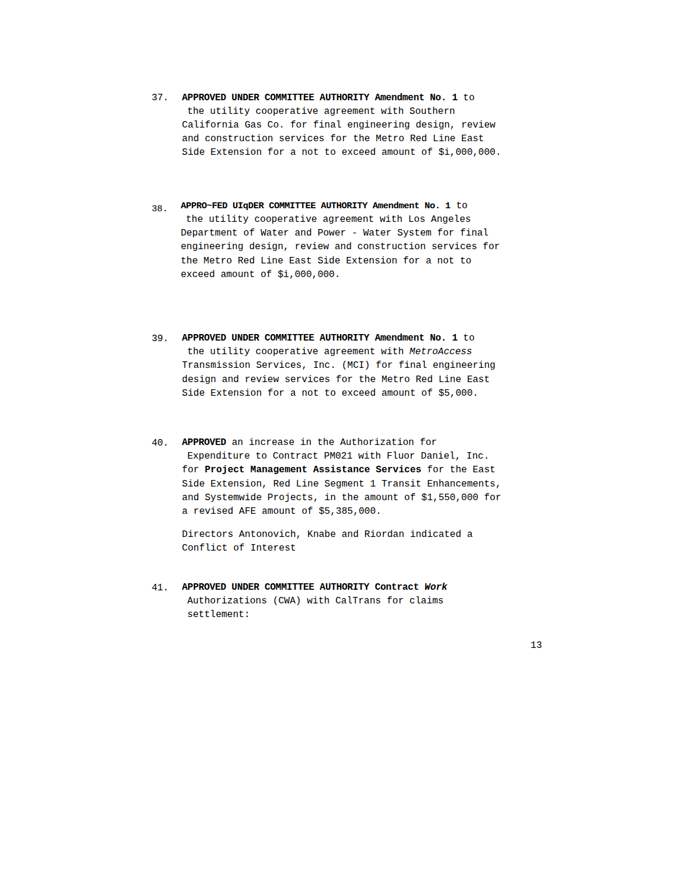37.
APPROVED UNDER COMMITTEE AUTHORITY Amendment No. 1 to the utility cooperative agreement with Southern California Gas Co. for final engineering design, review and construction services for the Metro Red Line East Side Extension for a not to exceed amount of $i,000,000.
38.
APPRO~FED UIqDER COMMITTEE AUTHORITY Amendment No. 1 to the utility cooperative agreement with Los Angeles Department of Water and Power - Water System for final engineering design, review and construction services for the Metro Red Line East Side Extension for a not to exceed amount of $i,000,000.
39.
APPROVED UNDER COMMITTEE AUTHORITY Amendment No. 1 to the utility cooperative agreement with MetroAccess Transmission Services, Inc. (MCI) for final engineering design and review services for the Metro Red Line East Side Extension for a not to exceed amount of $5,000.
40.
APPROVED an increase in the Authorization for Expenditure to Contract PM021 with Fluor Daniel, Inc. for Project Management Assistance Services for the East Side Extension, Red Line Segment 1 Transit Enhancements, and Systemwide Projects, in the amount of $1,550,000 for a revised AFE amount of $5,385,000. Directors Antonovich, Knabe and Riordan indicated a Conflict of Interest
41.
APPROVED UNDER COMMITTEE AUTHORITY Contract Work Authorizations (CWA) with CalTrans for claims settlement:
13